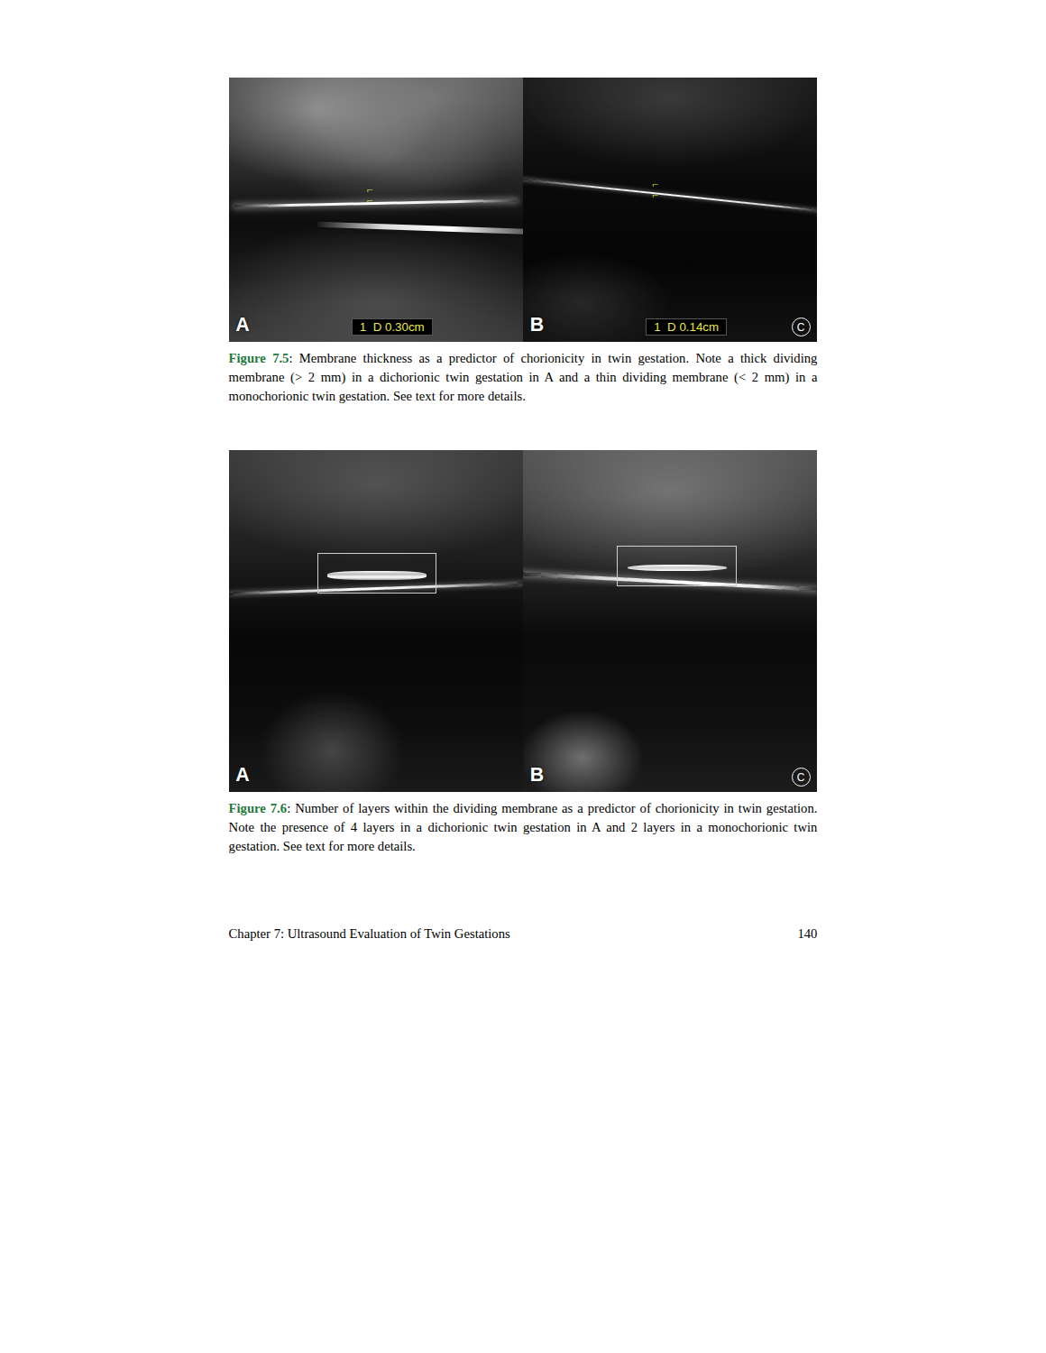⌐
⌐ A 1 D 0.30cm
⌐
⌐ B 1 D 0.14cm C
Figure 7.5: Membrane thickness as a predictor of chorionicity in twin gestation. Note a thick dividing membrane (> 2 mm) in a dichorionic twin gestation in A and a thin dividing membrane (< 2 mm) in a monochorionic twin gestation. See text for more details.
A
B C
Figure 7.6: Number of layers within the dividing membrane as a predictor of chorionicity in twin gestation. Note the presence of 4 layers in a dichorionic twin gestation in A and 2 layers in a monochorionic twin gestation. See text for more details.
Chapter 7: Ultrasound Evaluation of Twin Gestations 140